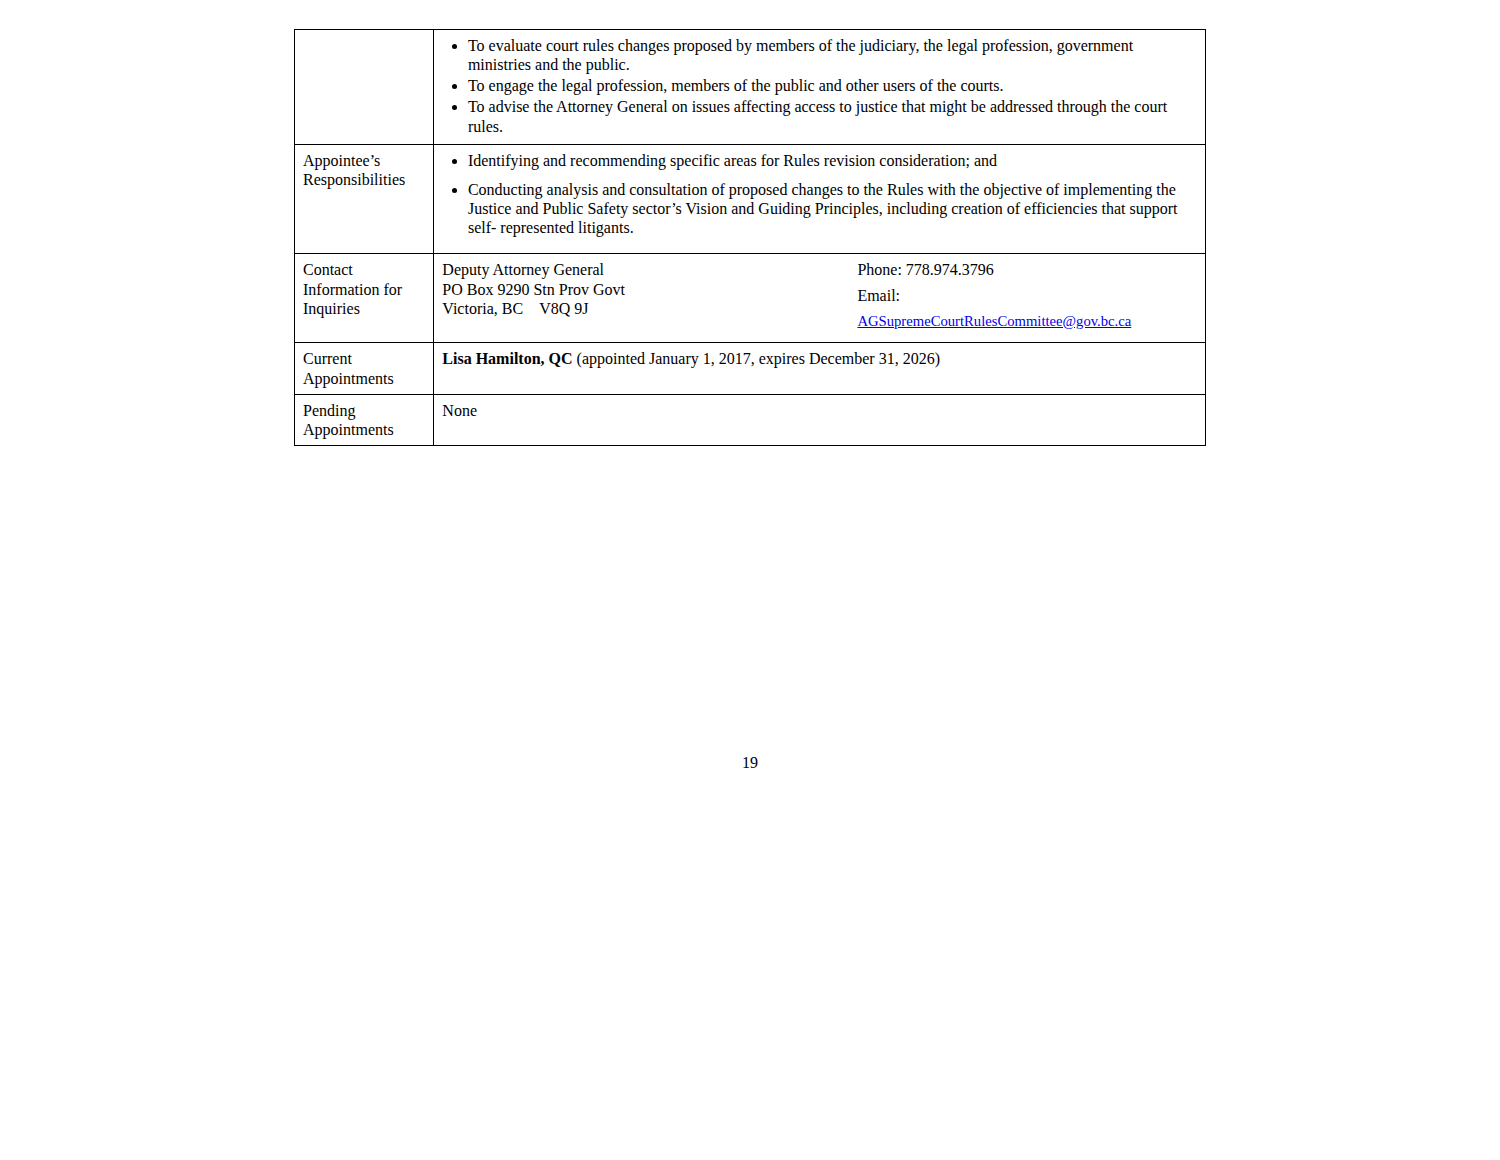| | To evaluate court rules changes proposed by members of the judiciary, the legal profession, government ministries and the public. To engage the legal profession, members of the public and other users of the courts. To advise the Attorney General on issues affecting access to justice that might be addressed through the court rules. |
| Appointee’s Responsibilities | Identifying and recommending specific areas for Rules revision consideration; and Conducting analysis and consultation of proposed changes to the Rules with the objective of implementing the Justice and Public Safety sector’s Vision and Guiding Principles, including creation of efficiencies that support self- represented litigants. |
| Contact Information for Inquiries | / Deputy Attorney General PO Box 9290 Stn Prov Govt Victoria, BC V8Q 9J / Phone: 778.974.3796 Email: AGSupremeCourtRulesCommittee@gov.bc.ca / |
| Current Appointments | Lisa Hamilton, QC (appointed January 1, 2017, expires December 31, 2026) |
| Pending Appointments | None |
19